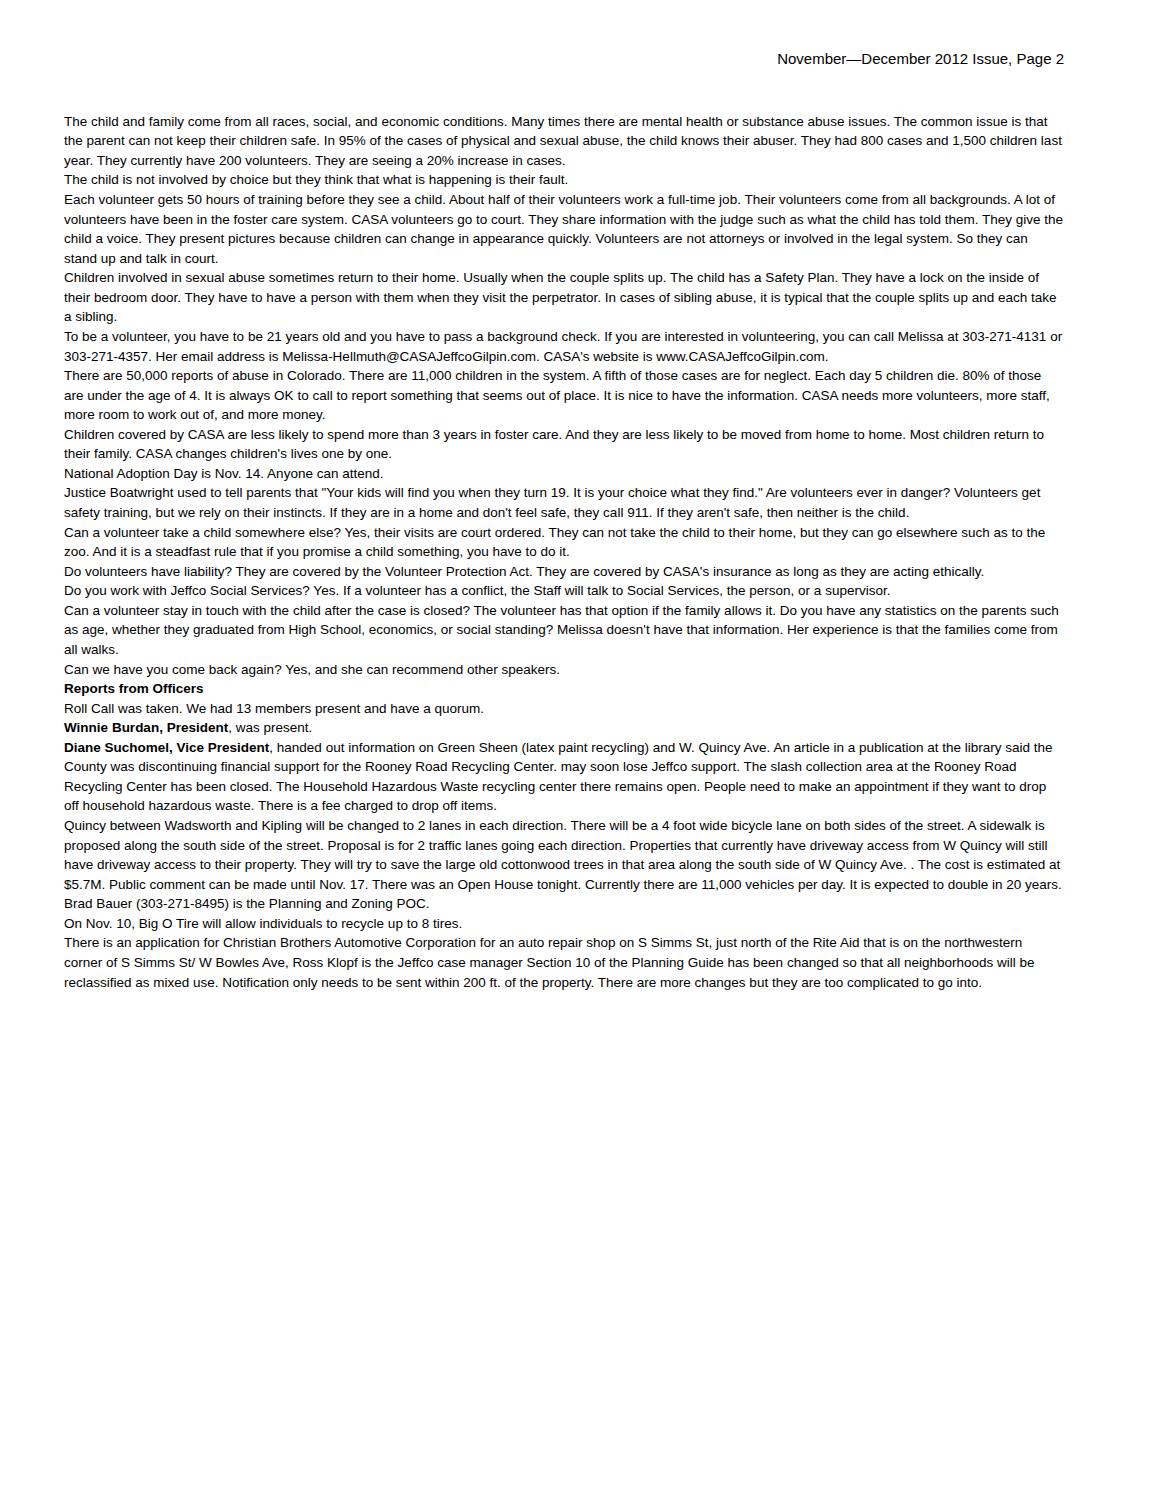November—December 2012 Issue, Page 2
The child and family come from all races, social, and economic conditions. Many times there are mental health or substance abuse issues. The common issue is that the parent can not keep their children safe. In 95% of the cases of physical and sexual abuse, the child knows their abuser. They had 800 cases and 1,500 children last year. They currently have 200 volunteers. They are seeing a 20% increase in cases.
The child is not involved by choice but they think that what is happening is their fault.
Each volunteer gets 50 hours of training before they see a child. About half of their volunteers work a full-time job. Their volunteers come from all backgrounds. A lot of volunteers have been in the foster care system. CASA volunteers go to court. They share information with the judge such as what the child has told them. They give the child a voice. They present pictures because children can change in appearance quickly. Volunteers are not attorneys or involved in the legal system. So they can stand up and talk in court.
Children involved in sexual abuse sometimes return to their home. Usually when the couple splits up. The child has a Safety Plan. They have a lock on the inside of their bedroom door. They have to have a person with them when they visit the perpetrator. In cases of sibling abuse, it is typical that the couple splits up and each take a sibling.
To be a volunteer, you have to be 21 years old and you have to pass a background check. If you are interested in volunteering, you can call Melissa at 303-271-4131 or 303-271-4357. Her email address is Melissa-Hellmuth@CASAJeffcoGilpin.com. CASA's website is www.CASAJeffcoGilpin.com.
There are 50,000 reports of abuse in Colorado. There are 11,000 children in the system. A fifth of those cases are for neglect. Each day 5 children die. 80% of those are under the age of 4. It is always OK to call to report something that seems out of place. It is nice to have the information. CASA needs more volunteers, more staff, more room to work out of, and more money.
Children covered by CASA are less likely to spend more than 3 years in foster care. And they are less likely to be moved from home to home. Most children return to their family. CASA changes children's lives one by one.
National Adoption Day is Nov. 14. Anyone can attend.
Justice Boatwright used to tell parents that "Your kids will find you when they turn 19. It is your choice what they find." Are volunteers ever in danger? Volunteers get safety training, but we rely on their instincts. If they are in a home and don't feel safe, they call 911. If they aren't safe, then neither is the child.
Can a volunteer take a child somewhere else? Yes, their visits are court ordered. They can not take the child to their home, but they can go elsewhere such as to the zoo. And it is a steadfast rule that if you promise a child something, you have to do it.
Do volunteers have liability? They are covered by the Volunteer Protection Act. They are covered by CASA's insurance as long as they are acting ethically.
Do you work with Jeffco Social Services? Yes. If a volunteer has a conflict, the Staff will talk to Social Services, the person, or a supervisor.
Can a volunteer stay in touch with the child after the case is closed? The volunteer has that option if the family allows it. Do you have any statistics on the parents such as age, whether they graduated from High School, economics, or social standing? Melissa doesn't have that information. Her experience is that the families come from all walks.
Can we have you come back again? Yes, and she can recommend other speakers.
Reports from Officers
Roll Call was taken. We had 13 members present and have a quorum.
Winnie Burdan, President, was present.
Diane Suchomel, Vice President, handed out information on Green Sheen (latex paint recycling) and W. Quincy Ave. An article in a publication at the library said the County was discontinuing financial support for the Rooney Road Recycling Center. may soon lose Jeffco support. The slash collection area at the Rooney Road Recycling Center has been closed. The Household Hazardous Waste recycling center there remains open. People need to make an appointment if they want to drop off household hazardous waste. There is a fee charged to drop off items.
Quincy between Wadsworth and Kipling will be changed to 2 lanes in each direction. There will be a 4 foot wide bicycle lane on both sides of the street. A sidewalk is proposed along the south side of the street. Proposal is for 2 traffic lanes going each direction. Properties that currently have driveway access from W Quincy will still have driveway access to their property. They will try to save the large old cottonwood trees in that area along the south side of W Quincy Ave. . The cost is estimated at $5.7M. Public comment can be made until Nov. 17. There was an Open House tonight. Currently there are 11,000 vehicles per day. It is expected to double in 20 years. Brad Bauer (303-271-8495) is the Planning and Zoning POC.
On Nov. 10, Big O Tire will allow individuals to recycle up to 8 tires.
There is an application for Christian Brothers Automotive Corporation for an auto repair shop on S Simms St, just north of the Rite Aid that is on the northwestern corner of S Simms St/ W Bowles Ave, Ross Klopf is the Jeffco case manager Section 10 of the Planning Guide has been changed so that all neighborhoods will be reclassified as mixed use. Notification only needs to be sent within 200 ft. of the property. There are more changes but they are too complicated to go into.